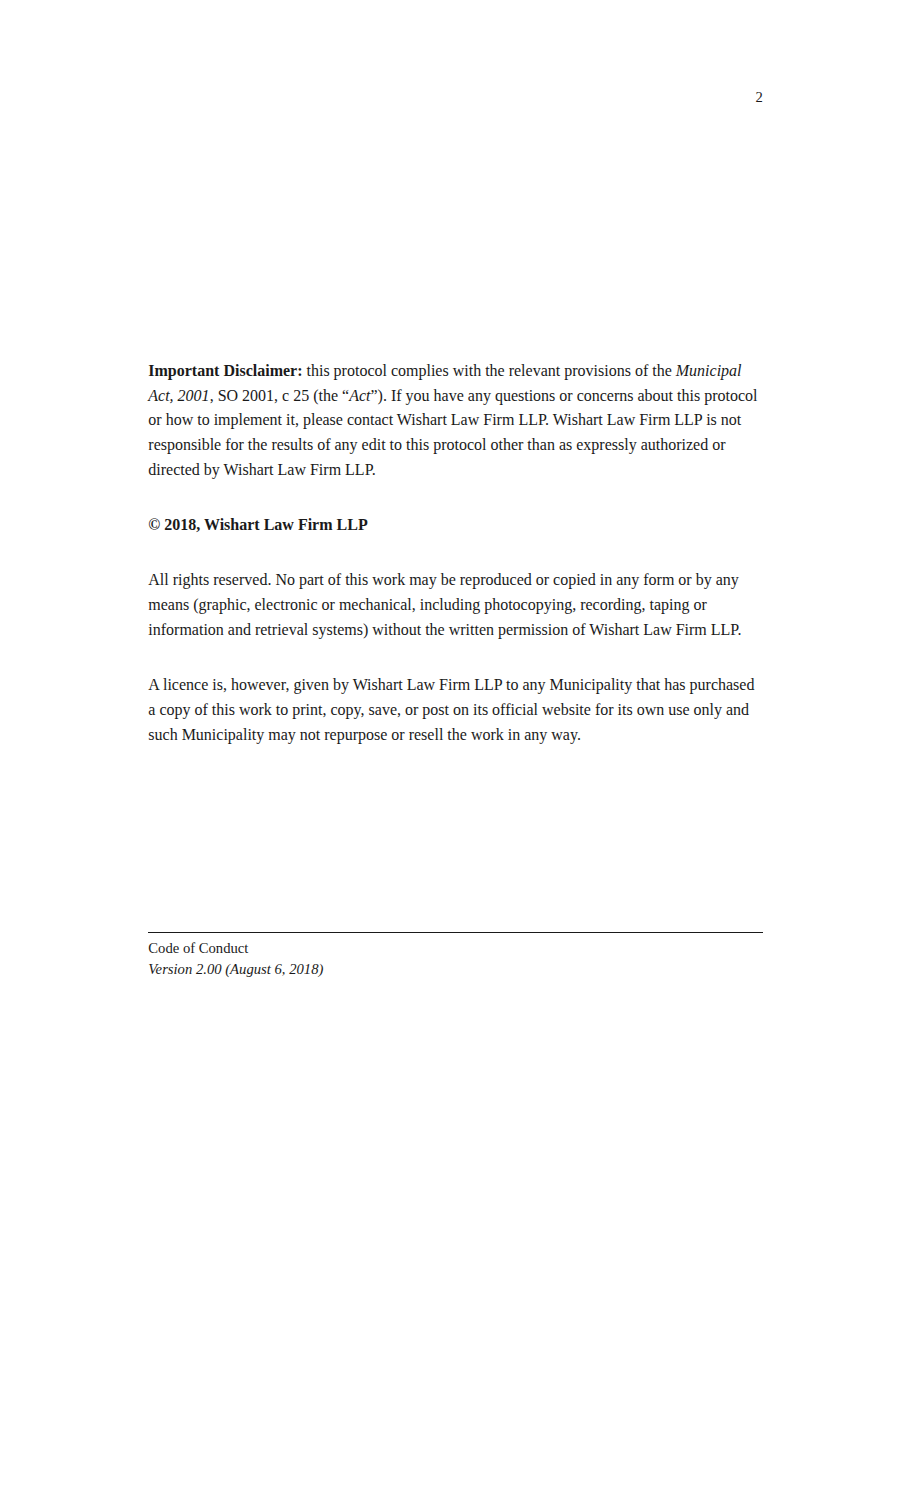2
Important Disclaimer: this protocol complies with the relevant provisions of the Municipal Act, 2001, SO 2001, c 25 (the “Act”). If you have any questions or concerns about this protocol or how to implement it, please contact Wishart Law Firm LLP. Wishart Law Firm LLP is not responsible for the results of any edit to this protocol other than as expressly authorized or directed by Wishart Law Firm LLP.
© 2018, Wishart Law Firm LLP
All rights reserved. No part of this work may be reproduced or copied in any form or by any means (graphic, electronic or mechanical, including photocopying, recording, taping or information and retrieval systems) without the written permission of Wishart Law Firm LLP.
A licence is, however, given by Wishart Law Firm LLP to any Municipality that has purchased a copy of this work to print, copy, save, or post on its official website for its own use only and such Municipality may not repurpose or resell the work in any way.
Code of Conduct
Version 2.00 (August 6, 2018)